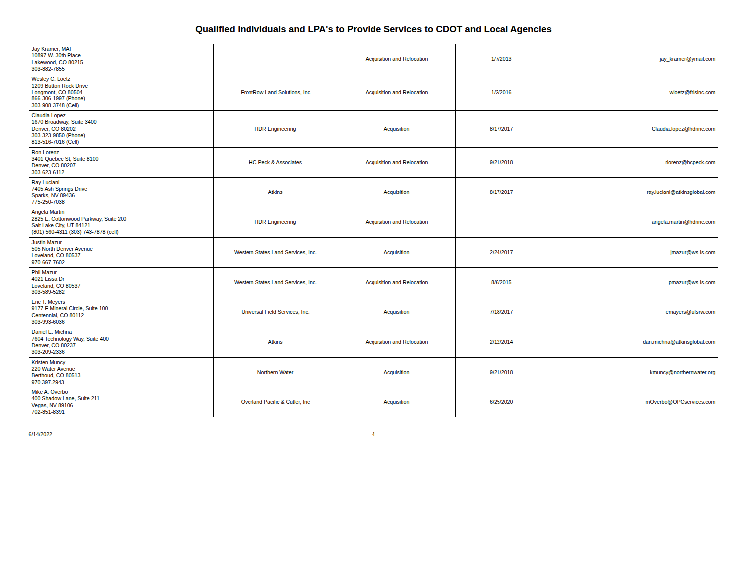Qualified Individuals and LPA's to Provide Services to CDOT and Local Agencies
| Jay Kramer, MAI 10897 W. 30th Place Lakewood, CO 80215 303-882-7855 | | Acquisition and Relocation | 1/7/2013 | jay_kramer@ymail.com |
| Wesley C. Loetz 1209 Button Rock Drive Longmont, CO 80504 866-306-1997 (Phone) 303-908-3748 (Cell) | FrontRow Land Solutions, Inc | Acquisition and Relocation | 1/2/2016 | wloetz@frlsinc.com |
| Claudia Lopez 1670 Broadway, Suite 3400 Denver, CO 80202 303-323-9850 (Phone) 813-516-7016 (Cell) | HDR Engineering | Acquisition | 8/17/2017 | Claudia.lopez@hdrinc.com |
| Ron Lorenz 3401 Quebec St, Suite 8100 Denver, CO 80207 303-623-6112 | HC Peck & Associates | Acquisition and Relocation | 9/21/2018 | rlorenz@hcpeck.com |
| Ray Luciani 7405 Ash Springs Drive Sparks, NV 89436 775-250-7038 | Atkins | Acquisition | 8/17/2017 | ray.luciani@atkinsglobal.com |
| Angela Martin 2825 E. Cottonwood Parkway, Suite 200 Salt Lake City, UT 84121 (801) 560-4311 (303) 743-7878 (cell) | HDR Engineering | Acquisition and Relocation | | angela.martin@hdrinc.com |
| Justin Mazur 505 North Denver Avenue Loveland, CO 80537 970-667-7602 | Western States Land Services, Inc. | Acquisition | 2/24/2017 | jmazur@ws-ls.com |
| Phil Mazur 4021 Lissa Dr Loveland, CO 80537 303-589-5282 | Western States Land Services, Inc. | Acquisition and Relocation | 8/6/2015 | pmazur@ws-ls.com |
| Eric T. Meyers 9177 E Mineral Circle, Suite 100 Centennial, CO 80112 303-993-6036 | Universal Field Services, Inc. | Acquisition | 7/18/2017 | emayers@ufsrw.com |
| Daniel E. Michna 7604 Technology Way, Suite 400 Denver, CO 80237 303-209-2336 | Atkins | Acquisition and Relocation | 2/12/2014 | dan.michna@atkinsglobal.com |
| Kristen Muncy 220 Water Avenue Berthoud, CO 80513 970.397.2943 | Northern Water | Acquisition | 9/21/2018 | kmuncy@northernwater.org |
| Mike A. Overbo 400 Shadow Lane, Suite 211 Vegas, NV 89106 702-851-8391 | Overland Pacific & Cutler, Inc | Acquisition | 6/25/2020 | mOverbo@OPCservices.com |
6/14/2022
4